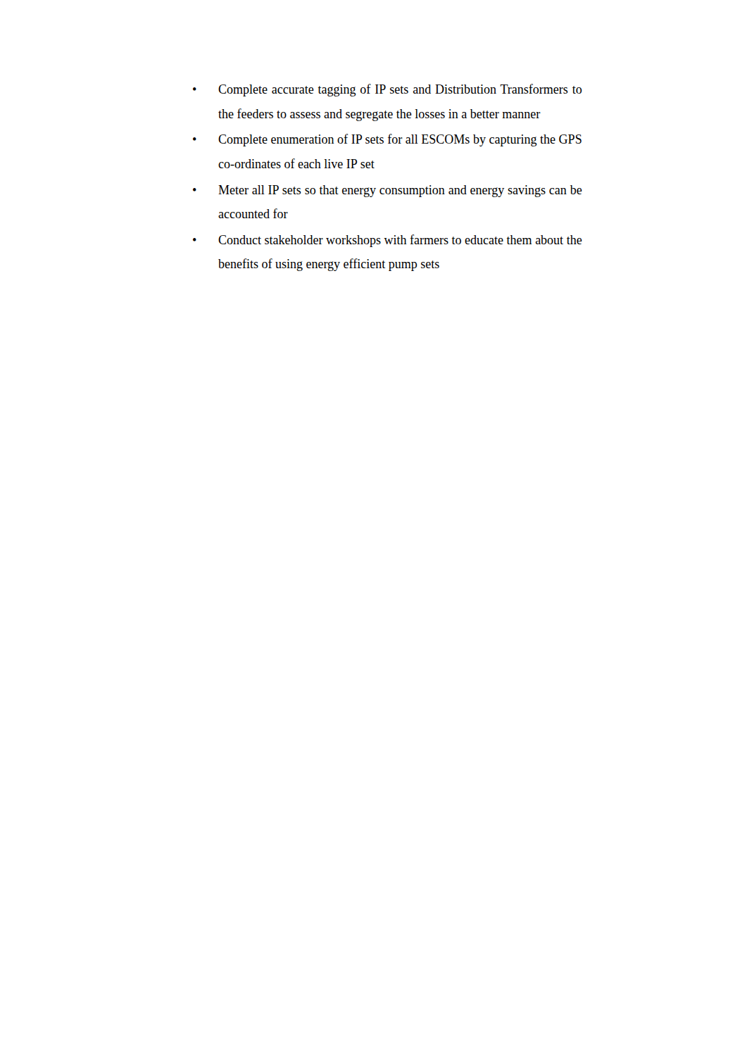Complete accurate tagging of IP sets and Distribution Transformers to the feeders to assess and segregate the losses in a better manner
Complete enumeration of IP sets for all ESCOMs by capturing the GPS co-ordinates of each live IP set
Meter all IP sets so that energy consumption and energy savings can be accounted for
Conduct stakeholder workshops with farmers to educate them about the benefits of using energy efficient pump sets